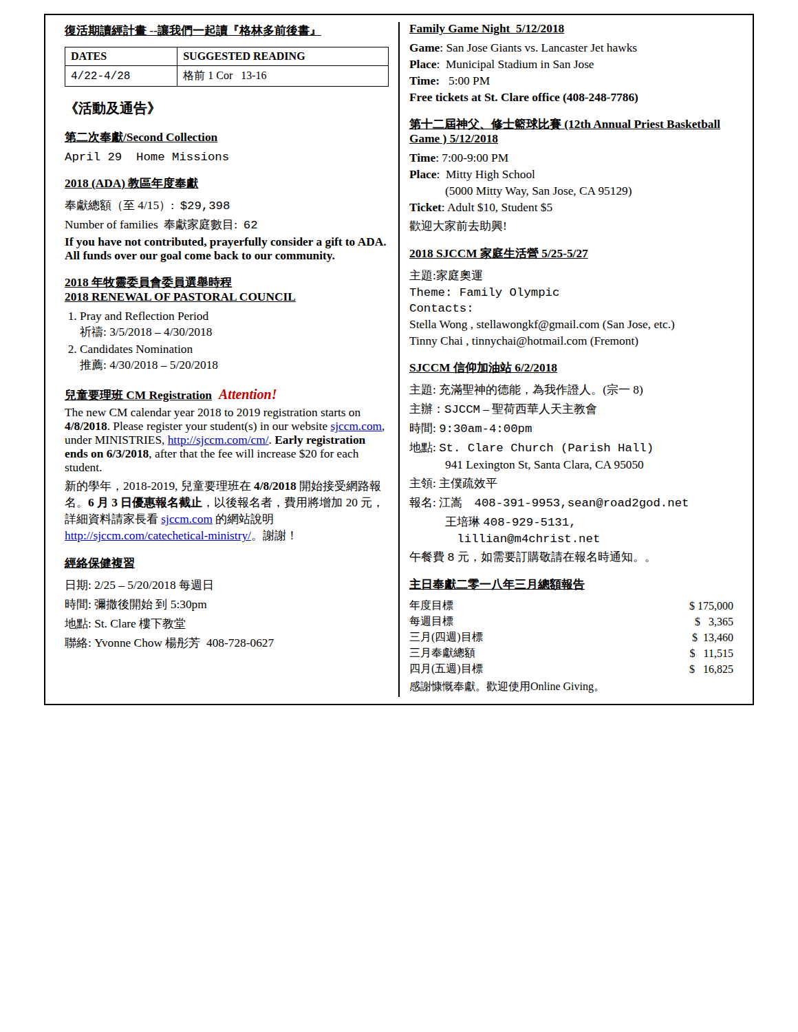復活期讀經計畫 --讓我們一起讀『格林多前後書』
| DATES | SUGGESTED READING |
| --- | --- |
| 4/22-4/28 | 格前 1 Cor 13-16 |
《活動及通告》
第二次奉獻/Second Collection
April 29 Home Missions
2018 (ADA) 教區年度奉獻
奉獻總額（至 4/15）: $29,398
Number of families 奉獻家庭數目: 62
If you have not contributed, prayerfully consider a gift to ADA. All funds over our goal come back to our community.
2018 年牧靈委員會委員選舉時程
2018 RENEWAL OF PASTORAL COUNCIL
Pray and Reflection Period
祈禱: 3/5/2018 – 4/30/2018
Candidates Nomination
推薦: 4/30/2018 – 5/20/2018
兒童要理班 CM Registration
Attention!
The new CM calendar year 2018 to 2019 registration starts on 4/8/2018. Please register your student(s) in our website sjccm.com, under MINISTRIES, http://sjccm.com/cm/. Early registration ends on 6/3/2018, after that the fee will increase $20 for each student.
新的學年，2018-2019, 兒童要理班在 4/8/2018 開始接受網路報名。6 月 3 日優惠報名截止，以後報名者，費用將增加 20 元，詳細資料請家長看 sjccm.com 的網站說明 http://sjccm.com/catechetical-ministry/。謝謝！
經絡保健複習
日期: 2/25 – 5/20/2018 每週日
時間: 彌撒後開始 到 5:30pm
地點: St. Clare 樓下教堂
聯絡: Yvonne Chow 楊彤芳 408-728-0627
Family Game Night 5/12/2018
Game: San Jose Giants vs. Lancaster Jet hawks
Place: Municipal Stadium in San Jose
Time: 5:00 PM
Free tickets at St. Clare office (408-248-7786)
第十二屆神父、修士籃球比賽 (12th Annual Priest Basketball Game ) 5/12/2018
Time: 7:00-9:00 PM
Place: Mitty High School
(5000 Mitty Way, San Jose, CA 95129)
Ticket: Adult $10, Student $5
歡迎大家前去助興!
2018 SJCCM 家庭生活營 5/25-5/27
主題:家庭奧運
Theme: Family Olympic
Contacts:
Stella Wong , stellawongkf@gmail.com (San Jose, etc.)
Tinny Chai , tinnychai@hotmail.com (Fremont)
SJCCM 信仰加油站 6/2/2018
主題: 充滿聖神的德能，為我作證人。(宗一 8)
主辦：SJCCM – 聖荷西華人天主教會
時間: 9:30am-4:00pm
地點: St. Clare Church (Parish Hall)
941 Lexington St, Santa Clara, CA 95050
主領: 主僕疏效平
報名: 江嵩 408-391-9953,sean@road2god.net
王培琳 408-929-5131,
lillian@m4christ.net
午餐費 8 元，如需要訂購敬請在報名時通知。。
主日奉獻二零一八年三月總額報告
| 年度目標 | $ 175,000 |
| 每週目標 | $ 3,365 |
| 三月(四週)目標 | $ 13,460 |
| 三月奉獻總額 | $ 11,515 |
| 四月(五週)目標 | $ 16,825 |
感謝慷慨奉獻。歡迎使用Online Giving。